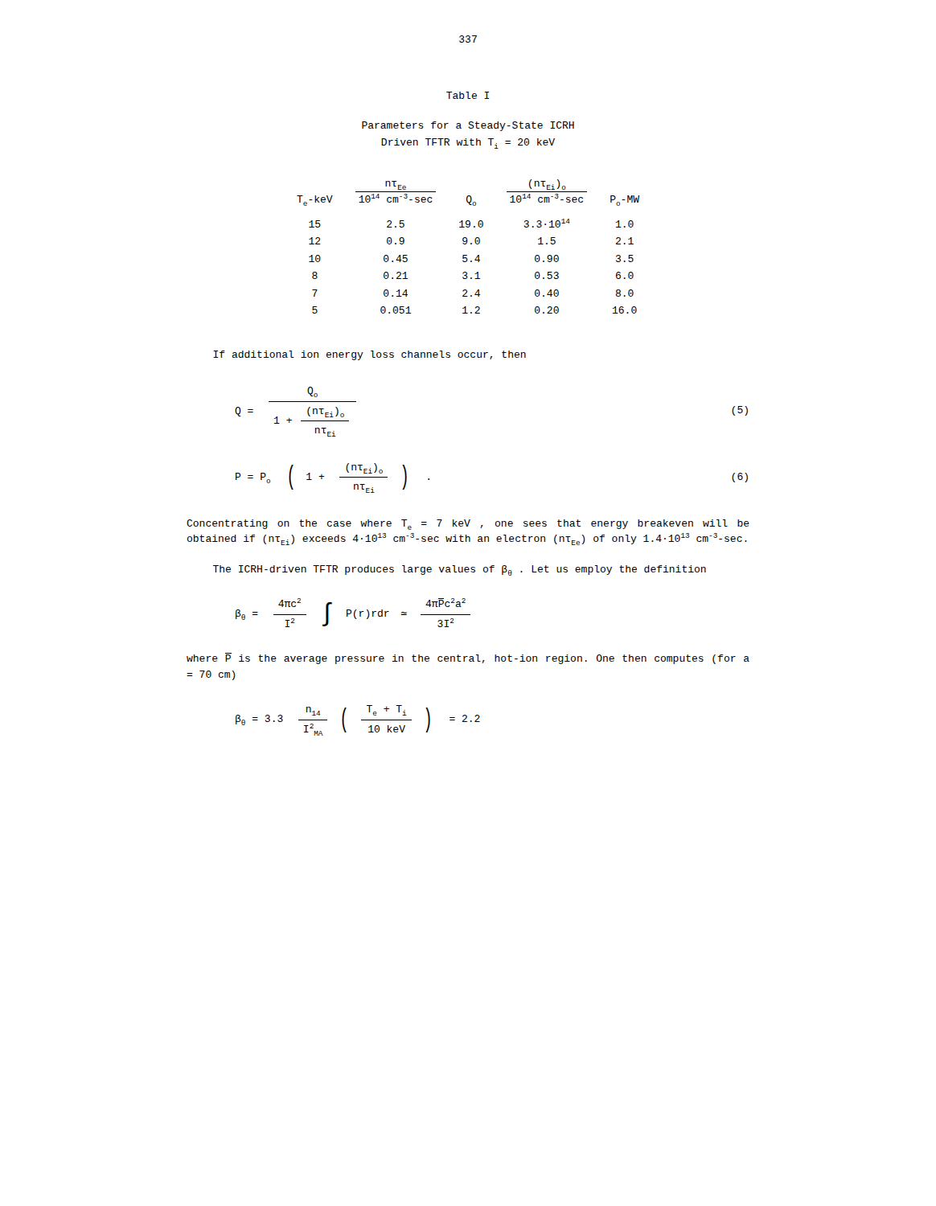337
Table I
Parameters for a Steady-State ICRH
Driven TFTR with Ti = 20 keV
| T e -keV | nτ Ee 10 14 cm -3 -sec | Q o | (nτ Ei ) o 10 14 cm -3 -sec | P o -MW |
| --- | --- | --- | --- | --- |
| 15 | 2.5 | 19.0 | 3.3·10 14 | 1.0 |
| 12 | 0.9 | 9.0 | 1.5 | 2.1 |
| 10 | 0.45 | 5.4 | 0.90 | 3.5 |
| 8 | 0.21 | 3.1 | 0.53 | 6.0 |
| 7 | 0.14 | 2.4 | 0.40 | 8.0 |
| 5 | 0.051 | 1.2 | 0.20 | 16.0 |
If additional ion energy loss channels occur, then
Q = Qo 1 + (nτEi)o nτEi (5)
P = Po ( 1 + (nτEi)o nτEi ) . (6)
Concentrating on the case where Te = 7 keV , one sees that energy breakeven will be obtained if (nτEi) exceeds 4·1013 cm-3-sec with an electron (nτEe) of only 1.4·1013 cm-3-sec.
The ICRH-driven TFTR produces large values of βθ . Let us employ the definition
βθ = 4πc2 I2 ∫ P(r)rdr ≃ 4πPc2a2 3I2
where P is the average pressure in the central, hot-ion region. One then computes (for a = 70 cm)
βθ = 3.3 n14 I2MA ( Te + Ti 10 keV ) = 2.2